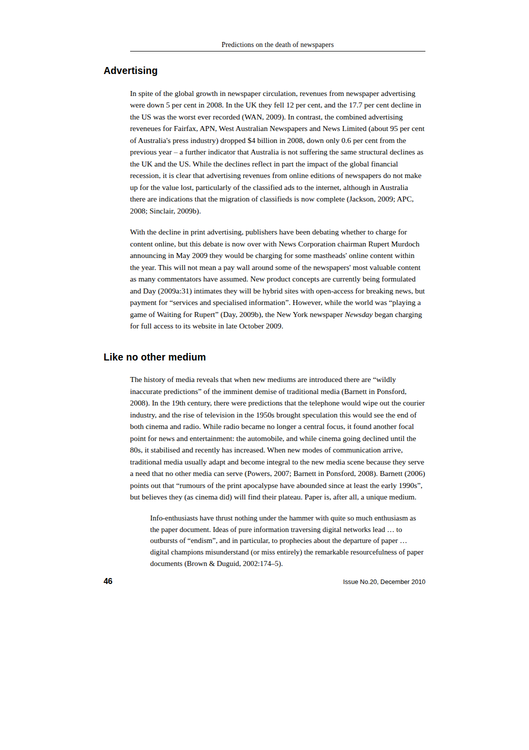Predictions on the death of newspapers
Advertising
In spite of the global growth in newspaper circulation, revenues from newspaper advertising were down 5 per cent in 2008. In the UK they fell 12 per cent, and the 17.7 per cent decline in the US was the worst ever recorded (WAN, 2009). In contrast, the combined advertising reveneues for Fairfax, APN, West Australian Newspapers and News Limited (about 95 per cent of Australia's press industry) dropped $4 billion in 2008, down only 0.6 per cent from the previous year – a further indicator that Australia is not suffering the same structural declines as the UK and the US. While the declines reflect in part the impact of the global financial recession, it is clear that advertising revenues from online editions of newspapers do not make up for the value lost, particularly of the classified ads to the internet, although in Australia there are indications that the migration of classifieds is now complete (Jackson, 2009; APC, 2008; Sinclair, 2009b).
With the decline in print advertising, publishers have been debating whether to charge for content online, but this debate is now over with News Corporation chairman Rupert Murdoch announcing in May 2009 they would be charging for some mastheads' online content within the year. This will not mean a pay wall around some of the newspapers' most valuable content as many commentators have assumed. New product concepts are currently being formulated and Day (2009a:31) intimates they will be hybrid sites with open-access for breaking news, but payment for “services and specialised information”. However, while the world was “playing a game of Waiting for Rupert” (Day, 2009b), the New York newspaper Newsday began charging for full access to its website in late October 2009.
Like no other medium
The history of media reveals that when new mediums are introduced there are “wildly inaccurate predictions” of the imminent demise of traditional media (Barnett in Ponsford, 2008). In the 19th century, there were predictions that the telephone would wipe out the courier industry, and the rise of television in the 1950s brought speculation this would see the end of both cinema and radio. While radio became no longer a central focus, it found another focal point for news and entertainment: the automobile, and while cinema going declined until the 80s, it stabilised and recently has increased. When new modes of communication arrive, traditional media usually adapt and become integral to the new media scene because they serve a need that no other media can serve (Powers, 2007; Barnett in Ponsford, 2008). Barnett (2006) points out that “rumours of the print apocalypse have abounded since at least the early 1990s”, but believes they (as cinema did) will find their plateau. Paper is, after all, a unique medium.
Info-enthusiasts have thrust nothing under the hammer with quite so much enthusiasm as the paper document. Ideas of pure information traversing digital networks lead … to outbursts of “endism”, and in particular, to prophecies about the departure of paper … digital champions misunderstand (or miss entirely) the remarkable resourcefulness of paper documents (Brown & Duguid, 2002:174–5).
46 Issue No.20, December 2010